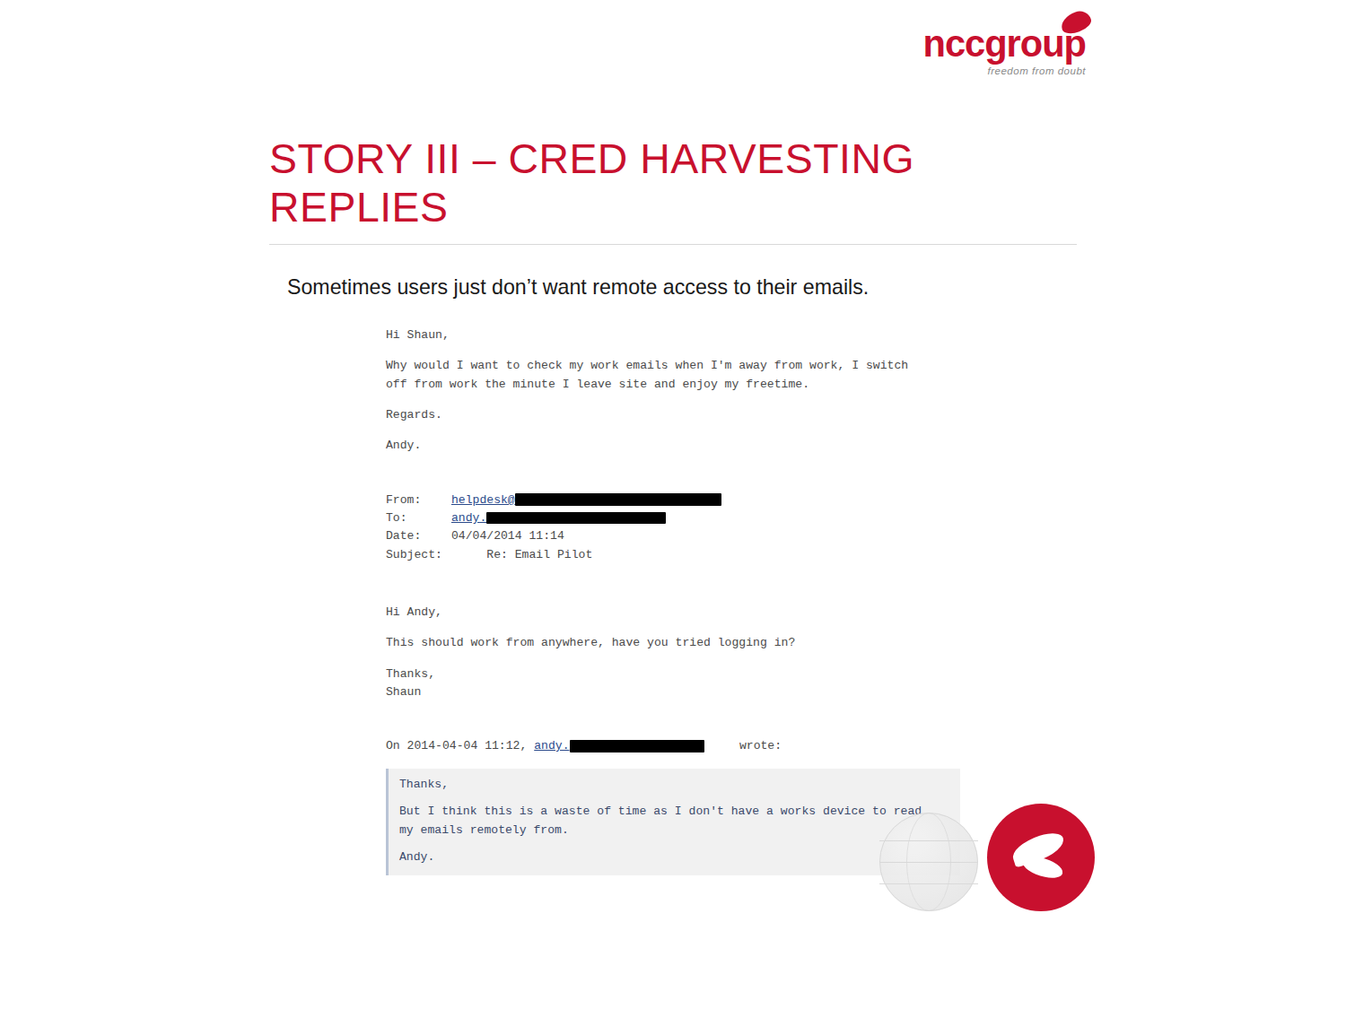nccgroup
freedom from doubt
STORY III – CRED HARVESTING REPLIES
Sometimes users just don’t want remote access to their emails.
Hi Shaun,
Why would I want to check my work emails when I'm away from work, I switch
off from work the minute I leave site and enjoy my freetime.
Regards.
Andy.
| From: | helpdesk@ |
| To: | andy. |
| Date: | 04/04/2014 11:14 |
| Subject: | Re: Email Pilot |
Hi Andy,
This should work from anywhere, have you tried logging in?
Thanks,
Shaun
On 2014-04-04 11:12, andy. wrote:
Thanks,
But I think this is a waste of time as I don't have a works device to read
my emails remotely from.
Andy.